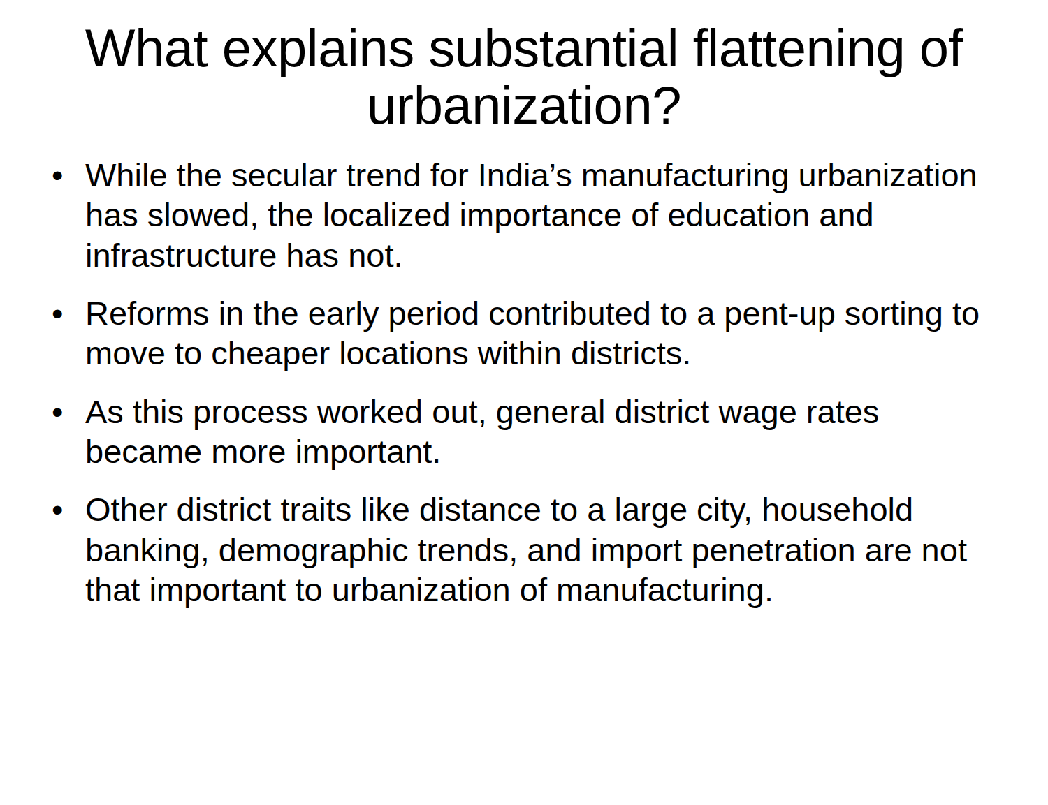What explains substantial flattening of urbanization?
While the secular trend for India’s manufacturing urbanization has slowed, the localized importance of education and infrastructure has not.
Reforms in the early period contributed to a pent-up sorting to move to cheaper locations within districts.
As this process worked out, general district wage rates became more important.
Other district traits like distance to a large city, household banking, demographic trends, and import penetration are not that important to urbanization of manufacturing.